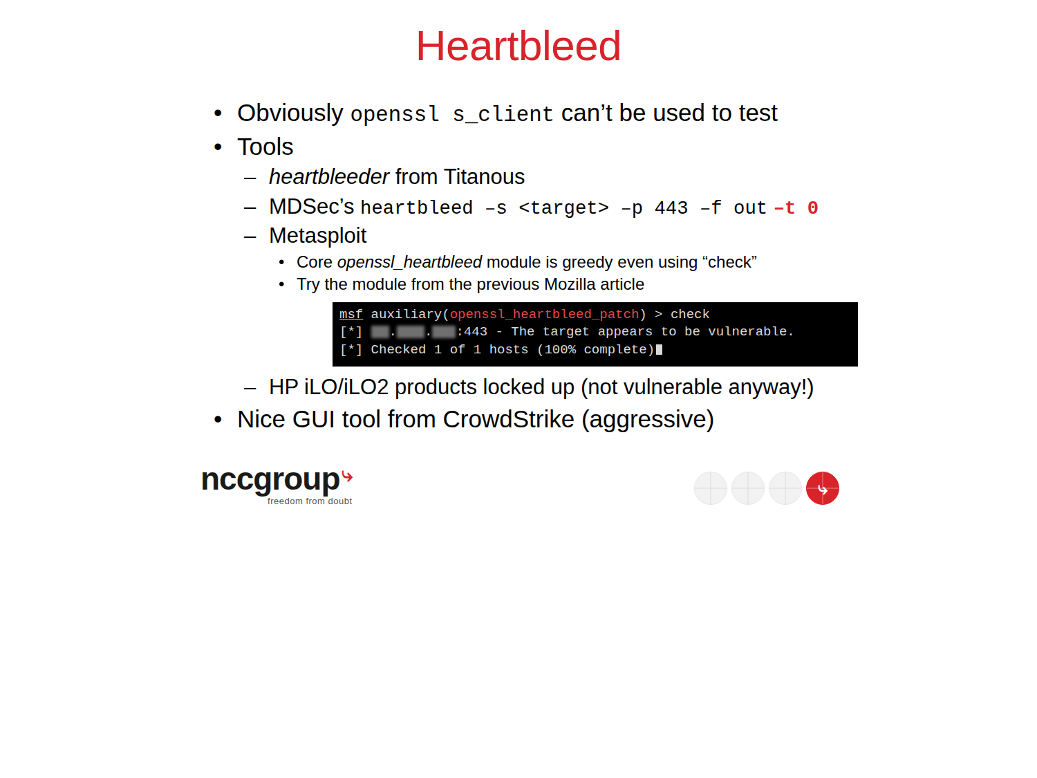Heartbleed
Obviously openssl s_client can’t be used to test
Tools
heartbleeder from Titanous
MDSec’s heartbleed –s <target> –p 443 –f out –t 0
Metasploit
Core openssl_heartbleed module is greedy even using “check”
Try the module from the previous Mozilla article
msf auxiliary(openssl_heartbleed_patch) > check
[*] xx.xxx.xx:443 - The target appears to be vulnerable.
[*] Checked 1 of 1 hosts (100% complete)
HP iLO/iLO2 products locked up (not vulnerable anyway!)
Nice GUI tool from CrowdStrike (aggressive)
nccgroup⤷
freedom from doubt
⤷